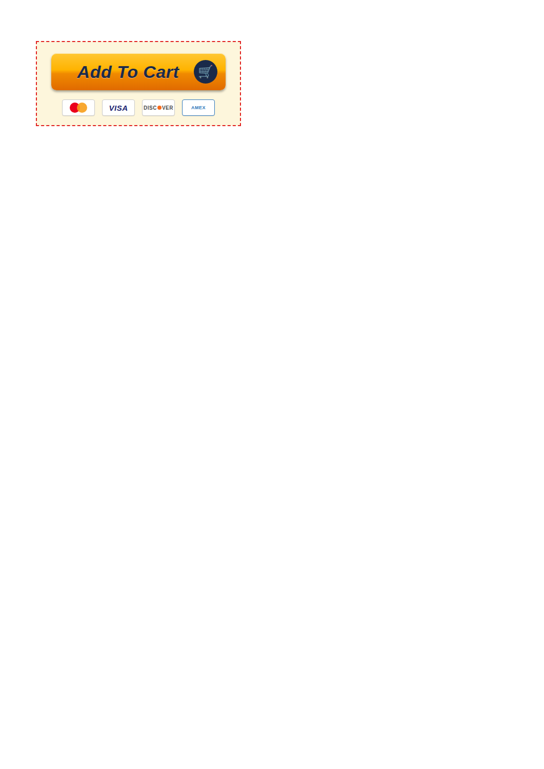Add To Cart 🛒
VISA
DISC VER
AMEX